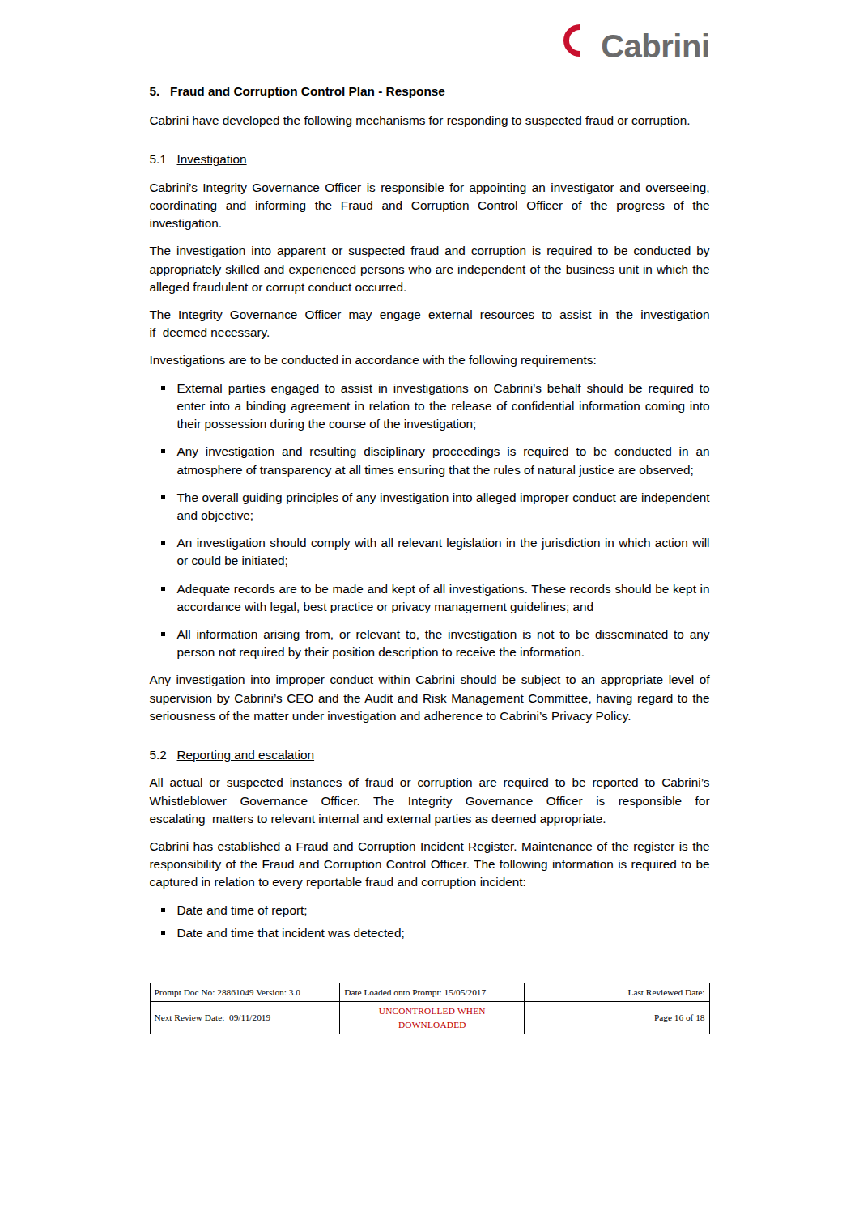Cabrini
5. Fraud and Corruption Control Plan - Response
Cabrini have developed the following mechanisms for responding to suspected fraud or corruption.
5.1 Investigation
Cabrini’s Integrity Governance Officer is responsible for appointing an investigator and overseeing, coordinating and informing the Fraud and Corruption Control Officer of the progress of the investigation.
The investigation into apparent or suspected fraud and corruption is required to be conducted by appropriately skilled and experienced persons who are independent of the business unit in which the alleged fraudulent or corrupt conduct occurred.
The Integrity Governance Officer may engage external resources to assist in the investigation if deemed necessary.
Investigations are to be conducted in accordance with the following requirements:
External parties engaged to assist in investigations on Cabrini’s behalf should be required to enter into a binding agreement in relation to the release of confidential information coming into their possession during the course of the investigation;
Any investigation and resulting disciplinary proceedings is required to be conducted in an atmosphere of transparency at all times ensuring that the rules of natural justice are observed;
The overall guiding principles of any investigation into alleged improper conduct are independent and objective;
An investigation should comply with all relevant legislation in the jurisdiction in which action will or could be initiated;
Adequate records are to be made and kept of all investigations. These records should be kept in accordance with legal, best practice or privacy management guidelines; and
All information arising from, or relevant to, the investigation is not to be disseminated to any person not required by their position description to receive the information.
Any investigation into improper conduct within Cabrini should be subject to an appropriate level of supervision by Cabrini’s CEO and the Audit and Risk Management Committee, having regard to the seriousness of the matter under investigation and adherence to Cabrini’s Privacy Policy.
5.2 Reporting and escalation
All actual or suspected instances of fraud or corruption are required to be reported to Cabrini’s Whistleblower Governance Officer. The Integrity Governance Officer is responsible for escalating matters to relevant internal and external parties as deemed appropriate.
Cabrini has established a Fraud and Corruption Incident Register. Maintenance of the register is the responsibility of the Fraud and Corruption Control Officer. The following information is required to be captured in relation to every reportable fraud and corruption incident:
Date and time of report;
Date and time that incident was detected;
| Prompt Doc No: 28861049 Version: 3.0 | Date Loaded onto Prompt: 15/05/2017 | Last Reviewed Date: |
| Next Review Date: 09/11/2019 | UNCONTROLLED WHEN DOWNLOADED | Page 16 of 18 |